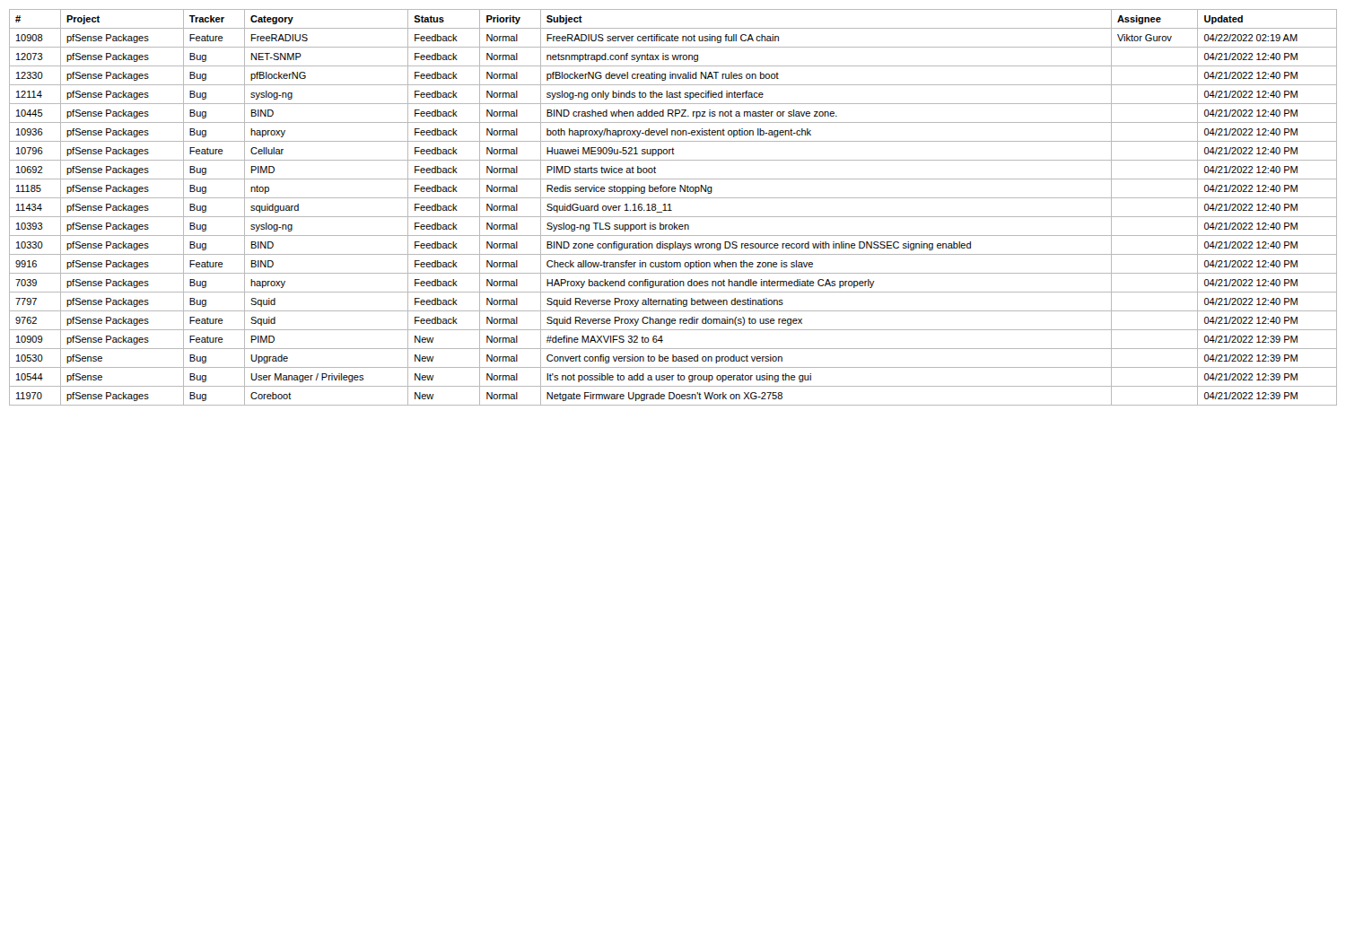| # | Project | Tracker | Category | Status | Priority | Subject | Assignee | Updated |
| --- | --- | --- | --- | --- | --- | --- | --- | --- |
| 10908 | pfSense Packages | Feature | FreeRADIUS | Feedback | Normal | FreeRADIUS server certificate not using full CA chain | Viktor Gurov | 04/22/2022 02:19 AM |
| 12073 | pfSense Packages | Bug | NET-SNMP | Feedback | Normal | netsnmptrapd.conf syntax is wrong | | 04/21/2022 12:40 PM |
| 12330 | pfSense Packages | Bug | pfBlockerNG | Feedback | Normal | pfBlockerNG devel creating invalid NAT rules on boot | | 04/21/2022 12:40 PM |
| 12114 | pfSense Packages | Bug | syslog-ng | Feedback | Normal | syslog-ng only binds to the last specified interface | | 04/21/2022 12:40 PM |
| 10445 | pfSense Packages | Bug | BIND | Feedback | Normal | BIND crashed when added RPZ. rpz is not a master or slave zone. | | 04/21/2022 12:40 PM |
| 10936 | pfSense Packages | Bug | haproxy | Feedback | Normal | both haproxy/haproxy-devel non-existent option lb-agent-chk | | 04/21/2022 12:40 PM |
| 10796 | pfSense Packages | Feature | Cellular | Feedback | Normal | Huawei ME909u-521 support | | 04/21/2022 12:40 PM |
| 10692 | pfSense Packages | Bug | PIMD | Feedback | Normal | PIMD starts twice at boot | | 04/21/2022 12:40 PM |
| 11185 | pfSense Packages | Bug | ntop | Feedback | Normal | Redis service stopping before NtopNg | | 04/21/2022 12:40 PM |
| 11434 | pfSense Packages | Bug | squidguard | Feedback | Normal | SquidGuard over 1.16.18_11 | | 04/21/2022 12:40 PM |
| 10393 | pfSense Packages | Bug | syslog-ng | Feedback | Normal | Syslog-ng TLS support is broken | | 04/21/2022 12:40 PM |
| 10330 | pfSense Packages | Bug | BIND | Feedback | Normal | BIND zone configuration displays wrong DS resource record with inline DNSSEC signing enabled | | 04/21/2022 12:40 PM |
| 9916 | pfSense Packages | Feature | BIND | Feedback | Normal | Check allow-transfer in custom option when the zone is slave | | 04/21/2022 12:40 PM |
| 7039 | pfSense Packages | Bug | haproxy | Feedback | Normal | HAProxy backend configuration does not handle intermediate CAs properly | | 04/21/2022 12:40 PM |
| 7797 | pfSense Packages | Bug | Squid | Feedback | Normal | Squid Reverse Proxy alternating between destinations | | 04/21/2022 12:40 PM |
| 9762 | pfSense Packages | Feature | Squid | Feedback | Normal | Squid Reverse Proxy Change redir domain(s) to use regex | | 04/21/2022 12:40 PM |
| 10909 | pfSense Packages | Feature | PIMD | New | Normal | #define MAXVIFS 32 to 64 | | 04/21/2022 12:39 PM |
| 10530 | pfSense | Bug | Upgrade | New | Normal | Convert config version to be based on product version | | 04/21/2022 12:39 PM |
| 10544 | pfSense | Bug | User Manager / Privileges | New | Normal | It's not possible to add a user to group operator using the gui | | 04/21/2022 12:39 PM |
| 11970 | pfSense Packages | Bug | Coreboot | New | Normal | Netgate Firmware Upgrade Doesn't Work on XG-2758 | | 04/21/2022 12:39 PM |